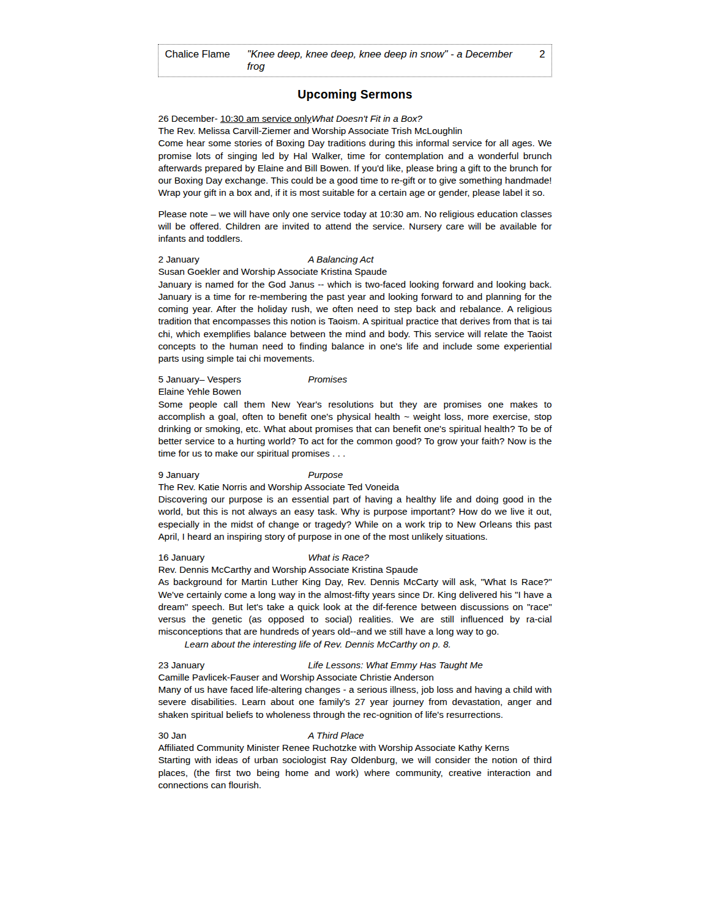Chalice Flame "Knee deep, knee deep, knee deep in snow" - a December frog 2
Upcoming Sermons
26 December- 10:30 am service only What Doesn't Fit in a Box? The Rev. Melissa Carvill-Ziemer and Worship Associate Trish McLoughlin
Come hear some stories of Boxing Day traditions during this informal service for all ages. We promise lots of singing led by Hal Walker, time for contemplation and a wonderful brunch afterwards prepared by Elaine and Bill Bowen. If you'd like, please bring a gift to the brunch for our Boxing Day exchange. This could be a good time to re-gift or to give something handmade! Wrap your gift in a box and, if it is most suitable for a certain age or gender, please label it so.
Please note – we will have only one service today at 10:30 am. No religious education classes will be offered. Children are invited to attend the service. Nursery care will be available for infants and toddlers.
2 January A Balancing Act Susan Goekler and Worship Associate Kristina Spaude
January is named for the God Janus -- which is two-faced looking forward and looking back. January is a time for re-membering the past year and looking forward to and planning for the coming year. After the holiday rush, we often need to step back and rebalance. A religious tradition that encompasses this notion is Taoism. A spiritual practice that derives from that is tai chi, which exemplifies balance between the mind and body. This service will relate the Taoist concepts to the human need to finding balance in one's life and include some experiential parts using simple tai chi movements.
5 January– Vespers Promises Elaine Yehle Bowen
Some people call them New Year's resolutions but they are promises one makes to accomplish a goal, often to benefit one's physical health ~ weight loss, more exercise, stop drinking or smoking, etc. What about promises that can benefit one's spiritual health? To be of better service to a hurting world? To act for the common good? To grow your faith? Now is the time for us to make our spiritual promises . . .
9 January Purpose The Rev. Katie Norris and Worship Associate Ted Voneida
Discovering our purpose is an essential part of having a healthy life and doing good in the world, but this is not always an easy task. Why is purpose important? How do we live it out, especially in the midst of change or tragedy? While on a work trip to New Orleans this past April, I heard an inspiring story of purpose in one of the most unlikely situations.
16 January What is Race? Rev. Dennis McCarthy and Worship Associate Kristina Spaude
As background for Martin Luther King Day, Rev. Dennis McCarty will ask, "What Is Race?" We've certainly come a long way in the almost-fifty years since Dr. King delivered his "I have a dream" speech. But let's take a quick look at the dif-ference between discussions on "race" versus the genetic (as opposed to social) realities. We are still influenced by ra-cial misconceptions that are hundreds of years old--and we still have a long way to go.
Learn about the interesting life of Rev. Dennis McCarthy on p. 8.
23 January Life Lessons: What Emmy Has Taught Me Camille Pavlicek-Fauser and Worship Associate Christie Anderson
Many of us have faced life-altering changes - a serious illness, job loss and having a child with severe disabilities. Learn about one family's 27 year journey from devastation, anger and shaken spiritual beliefs to wholeness through the rec-ognition of life's resurrections.
30 Jan A Third Place Affiliated Community Minister Renee Ruchotzke with Worship Associate Kathy Kerns
Starting with ideas of urban sociologist Ray Oldenburg, we will consider the notion of third places, (the first two being home and work) where community, creative interaction and connections can flourish.